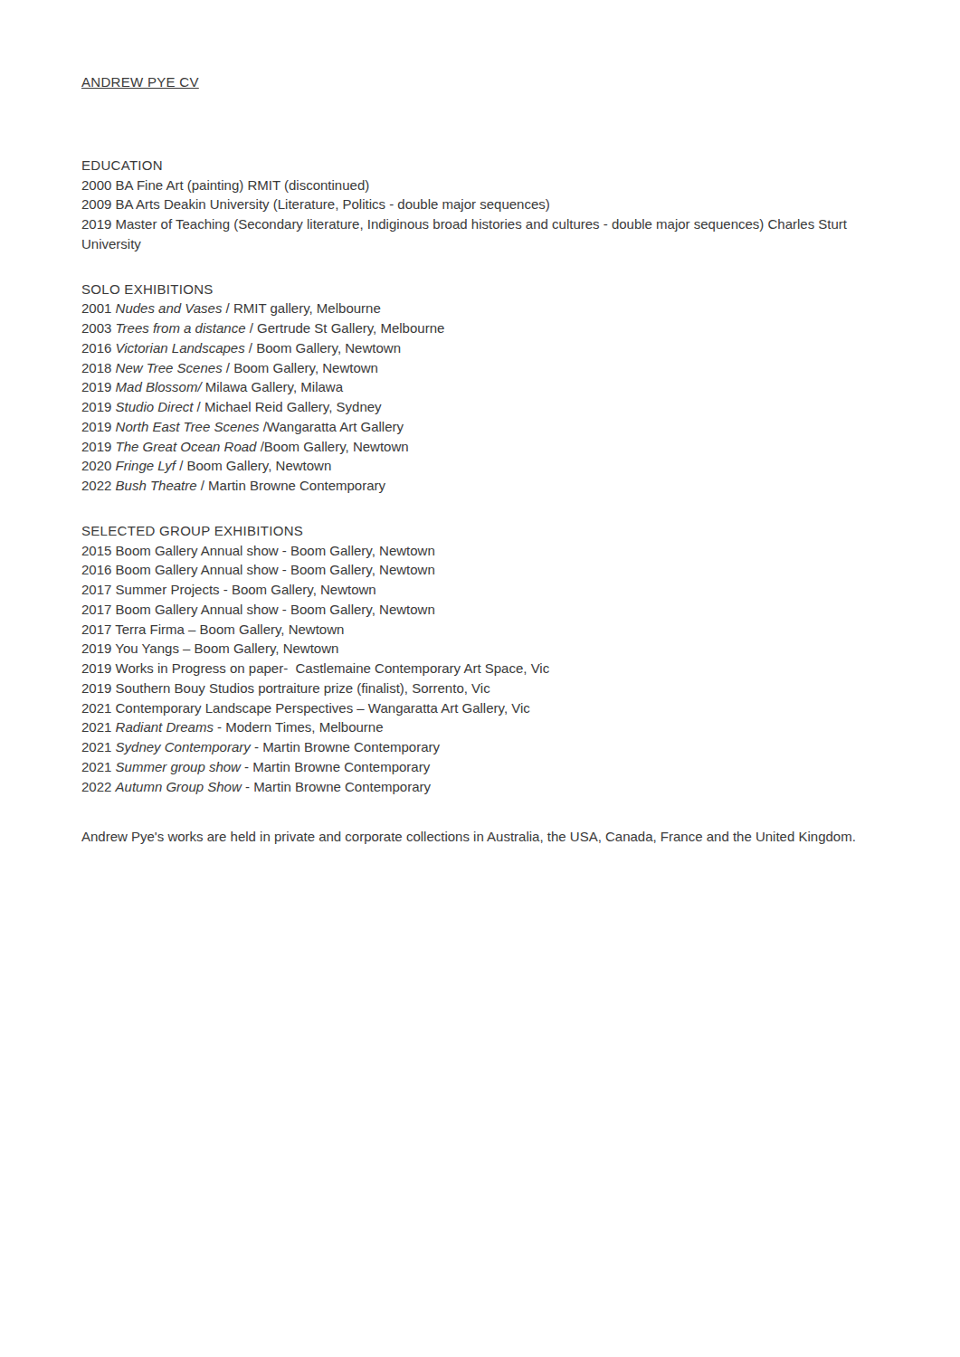ANDREW PYE CV
EDUCATION
2000 BA Fine Art (painting) RMIT (discontinued)
2009 BA Arts Deakin University (Literature, Politics - double major sequences)
2019 Master of Teaching (Secondary literature, Indiginous broad histories and cultures - double major sequences) Charles Sturt University
SOLO EXHIBITIONS
2001 Nudes and Vases / RMIT gallery, Melbourne
2003 Trees from a distance / Gertrude St Gallery, Melbourne
2016 Victorian Landscapes / Boom Gallery, Newtown
2018 New Tree Scenes / Boom Gallery, Newtown
2019 Mad Blossom/ Milawa Gallery, Milawa
2019 Studio Direct / Michael Reid Gallery, Sydney
2019 North East Tree Scenes /Wangaratta Art Gallery
2019 The Great Ocean Road /Boom Gallery, Newtown
2020 Fringe Lyf / Boom Gallery, Newtown
2022 Bush Theatre / Martin Browne Contemporary
SELECTED GROUP EXHIBITIONS
2015 Boom Gallery Annual show - Boom Gallery, Newtown
2016 Boom Gallery Annual show - Boom Gallery, Newtown
2017 Summer Projects - Boom Gallery, Newtown
2017 Boom Gallery Annual show - Boom Gallery, Newtown
2017 Terra Firma – Boom Gallery, Newtown
2019 You Yangs – Boom Gallery, Newtown
2019 Works in Progress on paper- Castlemaine Contemporary Art Space, Vic
2019 Southern Bouy Studios portraiture prize (finalist), Sorrento, Vic
2021 Contemporary Landscape Perspectives – Wangaratta Art Gallery, Vic
2021 Radiant Dreams - Modern Times, Melbourne
2021 Sydney Contemporary - Martin Browne Contemporary
2021 Summer group show - Martin Browne Contemporary
2022 Autumn Group Show - Martin Browne Contemporary
Andrew Pye's works are held in private and corporate collections in Australia, the USA, Canada, France and the United Kingdom.